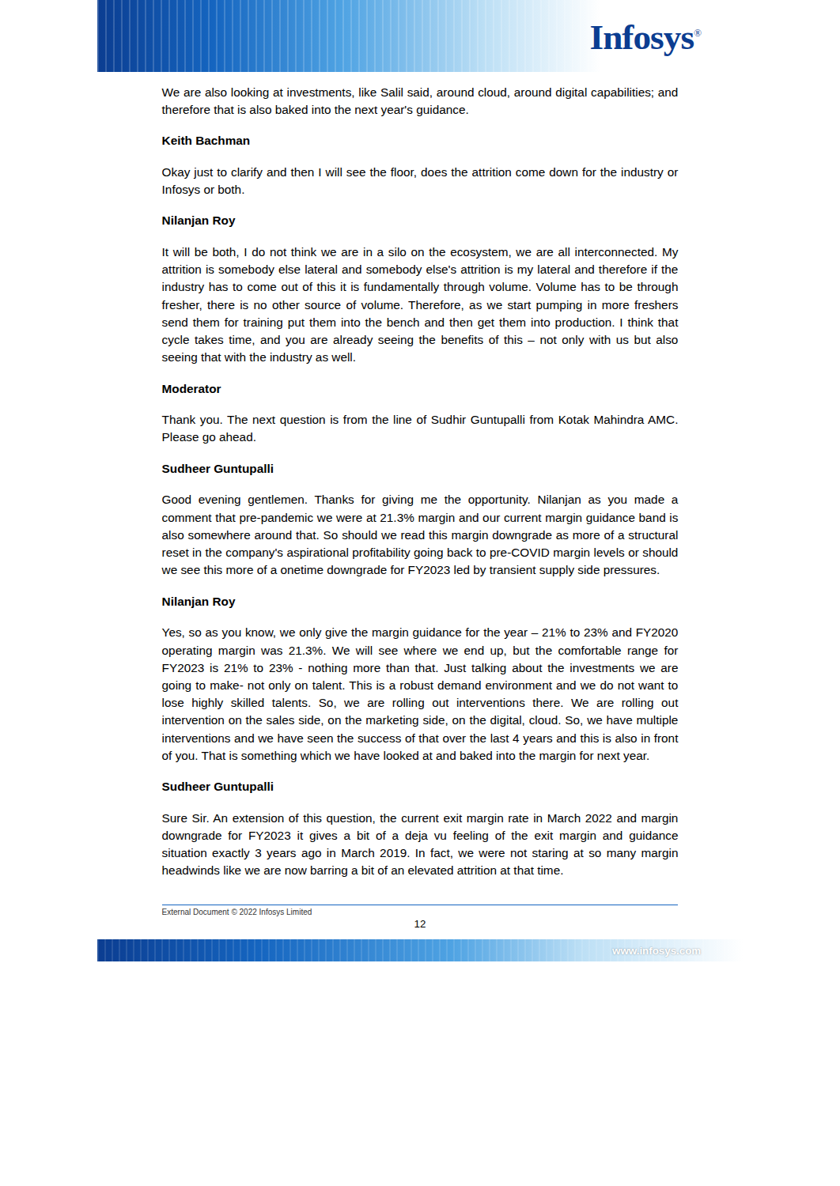Infosys®
We are also looking at investments, like Salil said, around cloud, around digital capabilities; and therefore that is also baked into the next year's guidance.
Keith Bachman
Okay just to clarify and then I will see the floor, does the attrition come down for the industry or Infosys or both.
Nilanjan Roy
It will be both, I do not think we are in a silo on the ecosystem, we are all interconnected. My attrition is somebody else lateral and somebody else's attrition is my lateral and therefore if the industry has to come out of this it is fundamentally through volume. Volume has to be through fresher, there is no other source of volume. Therefore, as we start pumping in more freshers send them for training put them into the bench and then get them into production. I think that cycle takes time, and you are already seeing the benefits of this – not only with us but also seeing that with the industry as well.
Moderator
Thank you. The next question is from the line of Sudhir Guntupalli from Kotak Mahindra AMC. Please go ahead.
Sudheer Guntupalli
Good evening gentlemen. Thanks for giving me the opportunity. Nilanjan as you made a comment that pre-pandemic we were at 21.3% margin and our current margin guidance band is also somewhere around that. So should we read this margin downgrade as more of a structural reset in the company's aspirational profitability going back to pre-COVID margin levels or should we see this more of a onetime downgrade for FY2023 led by transient supply side pressures.
Nilanjan Roy
Yes, so as you know, we only give the margin guidance for the year – 21% to 23% and FY2020 operating margin was 21.3%. We will see where we end up, but the comfortable range for FY2023 is 21% to 23% - nothing more than that. Just talking about the investments we are going to make- not only on talent. This is a robust demand environment and we do not want to lose highly skilled talents. So, we are rolling out interventions there. We are rolling out intervention on the sales side, on the marketing side, on the digital, cloud. So, we have multiple interventions and we have seen the success of that over the last 4 years and this is also in front of you. That is something which we have looked at and baked into the margin for next year.
Sudheer Guntupalli
Sure Sir. An extension of this question, the current exit margin rate in March 2022 and margin downgrade for FY2023 it gives a bit of a deja vu feeling of the exit margin and guidance situation exactly 3 years ago in March 2019. In fact, we were not staring at so many margin headwinds like we are now barring a bit of an elevated attrition at that time.
External Document © 2022 Infosys Limited
12
www.infosys.com